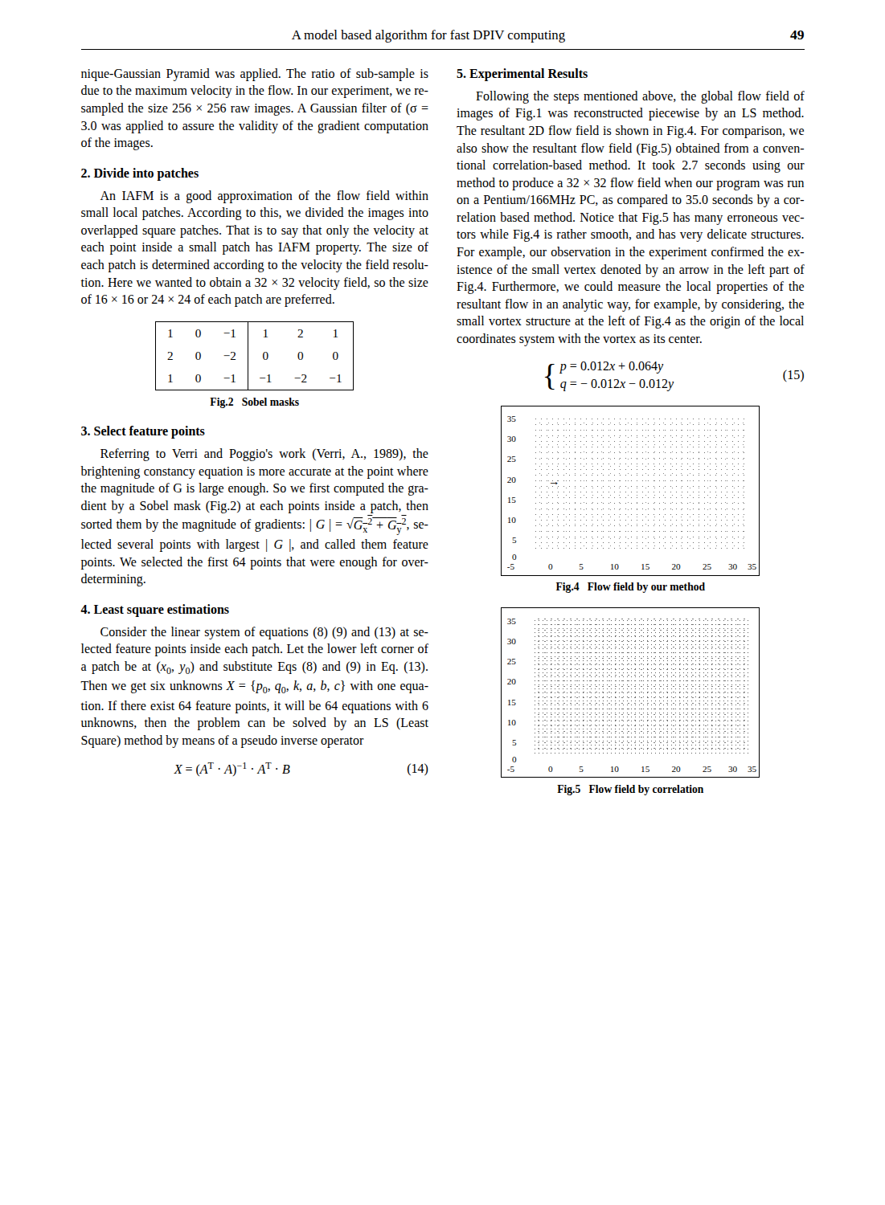A model based algorithm for fast DPIV computing
49
nique-Gaussian Pyramid was applied. The ratio of sub-sample is due to the maximum velocity in the flow. In our experiment, we re-sampled the size 256 × 256 raw images. A Gaussian filter of (σ = 3.0 was applied to assure the validity of the gradient computation of the images.
2. Divide into patches
An IAFM is a good approximation of the flow field within small local patches. According to this, we divided the images into overlapped square patches. That is to say that only the velocity at each point inside a small patch has IAFM property. The size of each patch is determined according to the velocity the field resolution. Here we wanted to obtain a 32 × 32 velocity field, so the size of 16 × 16 or 24 × 24 of each patch are preferred.
| 1 | 0 | −1 | 1 | 2 | 1 |
| 2 | 0 | −2 | 0 | 0 | 0 |
| 1 | 0 | −1 | −1 | −2 | −1 |
Fig.2 Sobel masks
3. Select feature points
Referring to Verri and Poggio's work (Verri, A., 1989), the brightening constancy equation is more accurate at the point where the magnitude of G is large enough. So we first computed the gradient by a Sobel mask (Fig.2) at each points inside a patch, then sorted them by the magnitude of gradients: | G | = √Gx2 + Gy2, selected several points with largest | G |, and called them feature points. We selected the first 64 points that were enough for over-determining.
4. Least square estimations
Consider the linear system of equations (8) (9) and (13) at selected feature points inside each patch. Let the lower left corner of a patch be at (x0, y0) and substitute Eqs (8) and (9) in Eq. (13). Then we get six unknowns X = {p0, q0, k, a, b, c} with one equation. If there exist 64 feature points, it will be 64 equations with 6 unknowns, then the problem can be solved by an LS (Least Square) method by means of a pseudo inverse operator
X = (AT · A)−1 · AT · B
(14)
5. Experimental Results
Following the steps mentioned above, the global flow field of images of Fig.1 was reconstructed piecewise by an LS method. The resultant 2D flow field is shown in Fig.4. For comparison, we also show the resultant flow field (Fig.5) obtained from a conventional correlation-based method. It took 2.7 seconds using our method to produce a 32 × 32 flow field when our program was run on a Pentium/166MHz PC, as compared to 35.0 seconds by a correlation based method. Notice that Fig.5 has many erroneous vectors while Fig.4 is rather smooth, and has very delicate structures. For example, our observation in the experiment confirmed the existence of the small vertex denoted by an arrow in the left part of Fig.4. Furthermore, we could measure the local properties of the resultant flow in an analytic way, for example, by considering, the small vortex structure at the left of Fig.4 as the origin of the local coordinates system with the vortex as its center.
{
p = 0.012x + 0.064y
q = − 0.012x − 0.012y
(15)
35
30
25
20
15
10
5
0
-5
0
5
10
15
20
25
30
35
→
Fig.4 Flow field by our method
35
30
25
20
15
10
5
0
-5
0
5
10
15
20
25
30
35
Fig.5 Flow field by correlation